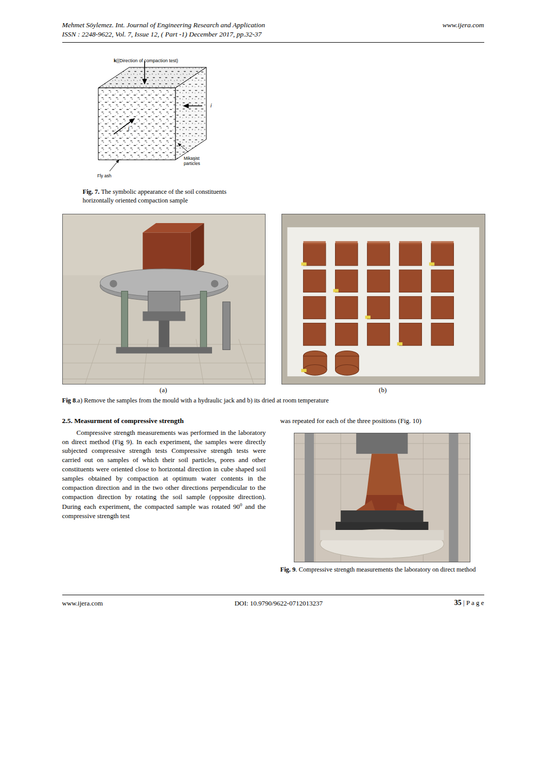Mehmet Söylemez. Int. Journal of Engineering Research and Application
ISSN : 2248-9622, Vol. 7, Issue 12, ( Part -1) December 2017, pp.32-37
www.ijera.com
k((Direction of compaction test) i j Mikaşist particles Fly ash
Fig. 7. The symbolic appearance of the soil constituents horizontally oriented compaction sample
(a)
(b)
Fig 8.a) Remove the samples from the mould with a hydraulic jack and b) its dried at room temperature
2.5. Measurment of compressive strength
Compressive strength measurements was performed in the laboratory on direct method (Fig 9). In each experiment, the samples were directly subjected compressive strength tests Compressive strength tests were carried out on samples of which their soil particles, pores and other constituents were oriented close to horizontal direction in cube shaped soil samples obtained by compaction at optimum water contents in the compaction direction and in the two other directions perpendicular to the compaction direction by rotating the soil sample (opposite direction). During each experiment, the compacted sample was rotated 900 and the compressive strength test
was repeated for each of the three positions (Fig. 10)
Fig. 9. Compressive strength measurements the laboratory on direct method
www.ijera.com
DOI: 10.9790/9622-0712013237
35 | P a g e